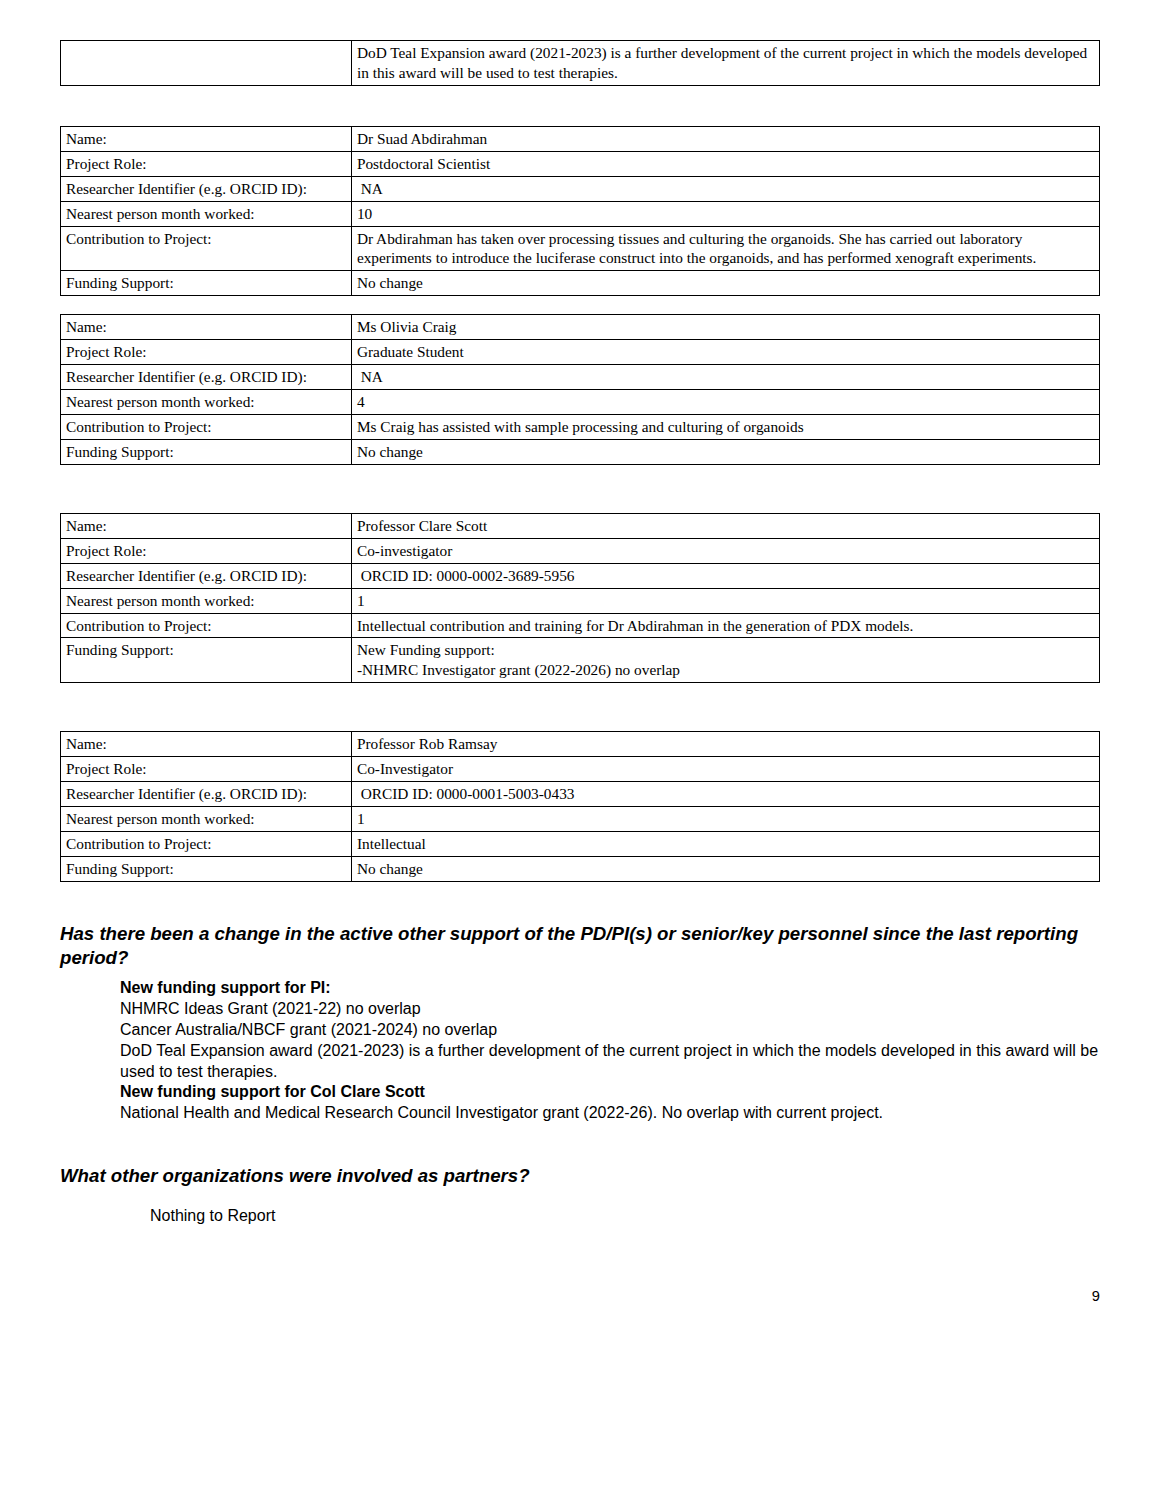| | DoD Teal Expansion award (2021-2023) is a further development of the current project in which the models developed in this award will be used to test therapies. |
| Name: | Dr Suad Abdirahman |
| Project Role: | Postdoctoral Scientist |
| Researcher Identifier (e.g. ORCID ID): | NA |
| Nearest person month worked: | 10 |
| Contribution to Project: | Dr Abdirahman has taken over processing tissues and culturing the organoids. She has carried out laboratory experiments to introduce the luciferase construct into the organoids, and has performed xenograft experiments. |
| Funding Support: | No change |
| Name: | Ms Olivia Craig |
| Project Role: | Graduate Student |
| Researcher Identifier (e.g. ORCID ID): | NA |
| Nearest person month worked: | 4 |
| Contribution to Project: | Ms Craig has assisted with sample processing and culturing of organoids |
| Funding Support: | No change |
| Name: | Professor Clare Scott |
| Project Role: | Co-investigator |
| Researcher Identifier (e.g. ORCID ID): | ORCID ID: 0000-0002-3689-5956 |
| Nearest person month worked: | 1 |
| Contribution to Project: | Intellectual contribution and training for Dr Abdirahman in the generation of PDX models. |
| Funding Support: | New Funding support: -NHMRC Investigator grant (2022-2026) no overlap |
| Name: | Professor Rob Ramsay |
| Project Role: | Co-Investigator |
| Researcher Identifier (e.g. ORCID ID): | ORCID ID: 0000-0001-5003-0433 |
| Nearest person month worked: | 1 |
| Contribution to Project: | Intellectual |
| Funding Support: | No change |
Has there been a change in the active other support of the PD/PI(s) or senior/key personnel since the last reporting period?
New funding support for PI:
NHMRC Ideas Grant (2021-22) no overlap
Cancer Australia/NBCF grant (2021-2024) no overlap
DoD Teal Expansion award (2021-2023) is a further development of the current project in which the models developed in this award will be used to test therapies.
New funding support for Col Clare Scott
National Health and Medical Research Council Investigator grant (2022-26). No overlap with current project.
What other organizations were involved as partners?
Nothing to Report
9